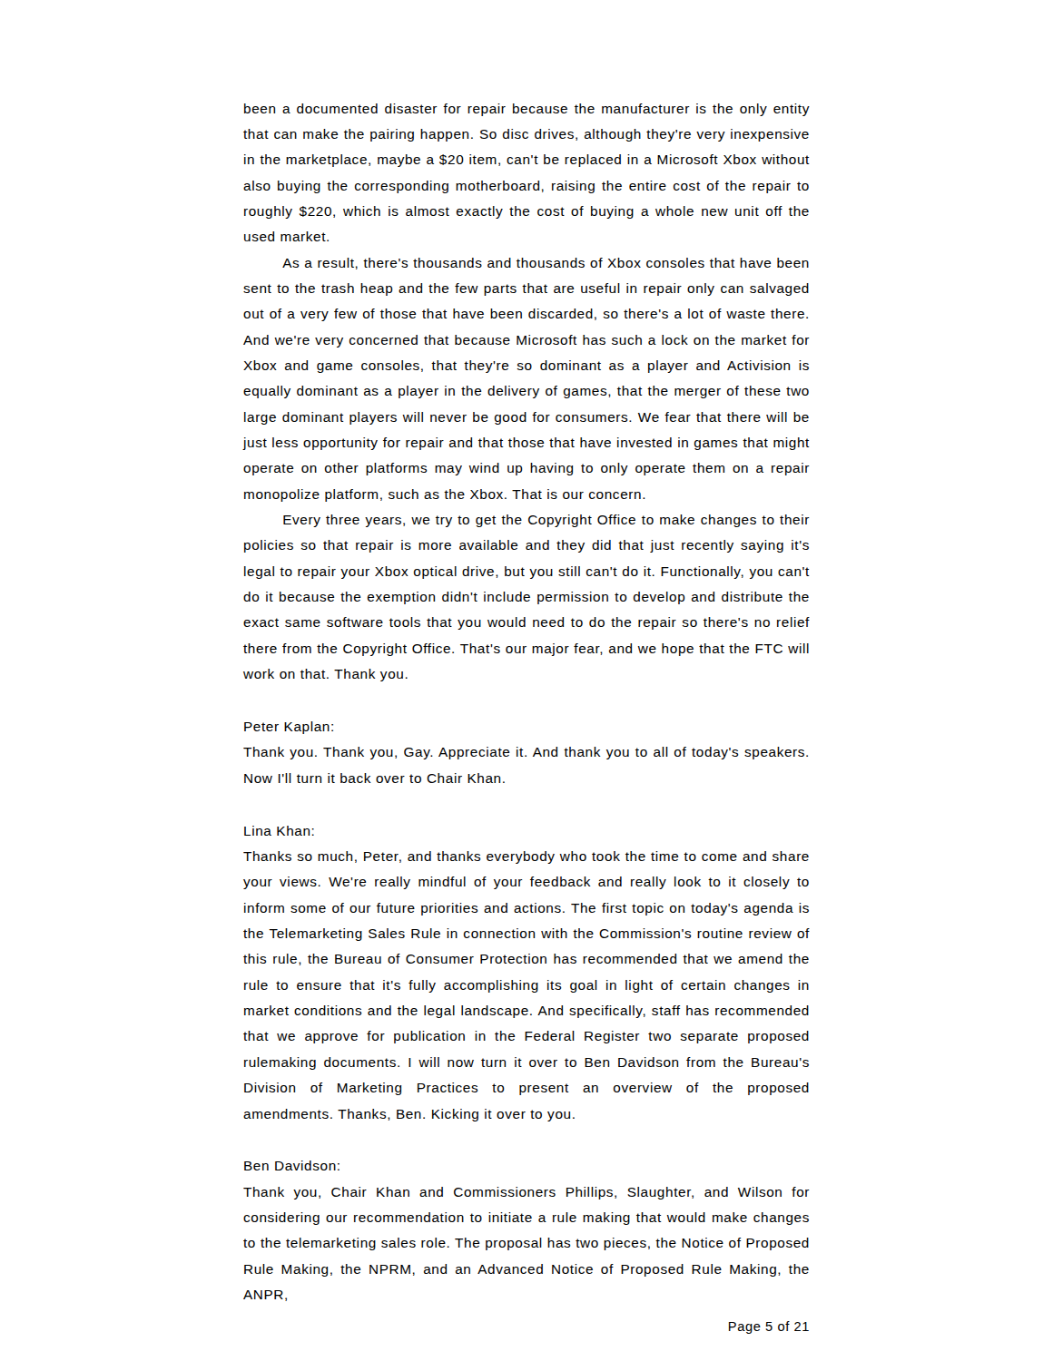been a documented disaster for repair because the manufacturer is the only entity that can make the pairing happen. So disc drives, although they're very inexpensive in the marketplace, maybe a $20 item, can't be replaced in a Microsoft Xbox without also buying the corresponding motherboard, raising the entire cost of the repair to roughly $220, which is almost exactly the cost of buying a whole new unit off the used market.
As a result, there's thousands and thousands of Xbox consoles that have been sent to the trash heap and the few parts that are useful in repair only can salvaged out of a very few of those that have been discarded, so there's a lot of waste there. And we're very concerned that because Microsoft has such a lock on the market for Xbox and game consoles, that they're so dominant as a player and Activision is equally dominant as a player in the delivery of games, that the merger of these two large dominant players will never be good for consumers. We fear that there will be just less opportunity for repair and that those that have invested in games that might operate on other platforms may wind up having to only operate them on a repair monopolize platform, such as the Xbox. That is our concern.
Every three years, we try to get the Copyright Office to make changes to their policies so that repair is more available and they did that just recently saying it's legal to repair your Xbox optical drive, but you still can't do it. Functionally, you can't do it because the exemption didn't include permission to develop and distribute the exact same software tools that you would need to do the repair so there's no relief there from the Copyright Office. That's our major fear, and we hope that the FTC will work on that. Thank you.
Peter Kaplan:
Thank you. Thank you, Gay. Appreciate it. And thank you to all of today's speakers. Now I'll turn it back over to Chair Khan.
Lina Khan:
Thanks so much, Peter, and thanks everybody who took the time to come and share your views. We're really mindful of your feedback and really look to it closely to inform some of our future priorities and actions. The first topic on today's agenda is the Telemarketing Sales Rule in connection with the Commission's routine review of this rule, the Bureau of Consumer Protection has recommended that we amend the rule to ensure that it's fully accomplishing its goal in light of certain changes in market conditions and the legal landscape. And specifically, staff has recommended that we approve for publication in the Federal Register two separate proposed rulemaking documents. I will now turn it over to Ben Davidson from the Bureau's Division of Marketing Practices to present an overview of the proposed amendments. Thanks, Ben. Kicking it over to you.
Ben Davidson:
Thank you, Chair Khan and Commissioners Phillips, Slaughter, and Wilson for considering our recommendation to initiate a rule making that would make changes to the telemarketing sales role. The proposal has two pieces, the Notice of Proposed Rule Making, the NPRM, and an Advanced Notice of Proposed Rule Making, the ANPR,
Page 5 of 21